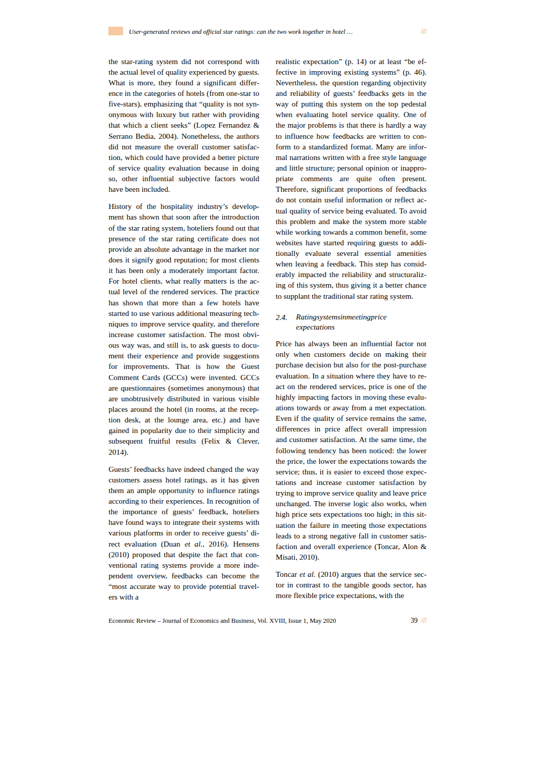User-generated reviews and official star ratings: can the two work together in hotel …
///
the star-rating system did not correspond with the actual level of quality experienced by guests. What is more, they found a significant difference in the categories of hotels (from one-star to five-stars), emphasizing that “quality is not synonymous with luxury but rather with providing that which a client seeks” (Lopez Fernandez & Serrano Bedia, 2004). Nonetheless, the authors did not measure the overall customer satisfaction, which could have provided a better picture of service quality evaluation because in doing so, other influential subjective factors would have been included.
History of the hospitality industry’s development has shown that soon after the introduction of the star rating system, hoteliers found out that presence of the star rating certificate does not provide an absolute advantage in the market nor does it signify good reputation; for most clients it has been only a moderately important factor. For hotel clients, what really matters is the actual level of the rendered services. The practice has shown that more than a few hotels have started to use various additional measuring techniques to improve service quality, and therefore increase customer satisfaction. The most obvious way was, and still is, to ask guests to document their experience and provide suggestions for improvements. That is how the Guest Comment Cards (GCCs) were invented. GCCs are questionnaires (sometimes anonymous) that are unobtrusively distributed in various visible places around the hotel (in rooms, at the reception desk, at the lounge area, etc.) and have gained in popularity due to their simplicity and subsequent fruitful results (Felix & Clever, 2014).
Guests’ feedbacks have indeed changed the way customers assess hotel ratings, as it has given them an ample opportunity to influence ratings according to their experiences. In recognition of the importance of guests’ feedback, hoteliers have found ways to integrate their systems with various platforms in order to receive guests’ direct evaluation (Duan et al., 2016). Hensens (2010) proposed that despite the fact that conventional rating systems provide a more independent overview, feedbacks can become the “most accurate way to provide potential travelers with a
realistic expectation” (p. 14) or at least “be effective in improving existing systems” (p. 46). Nevertheless, the question regarding objectivity and reliability of guests’ feedbacks gets in the way of putting this system on the top pedestal when evaluating hotel service quality. One of the major problems is that there is hardly a way to influence how feedbacks are written to conform to a standardized format. Many are informal narrations written with a free style language and little structure; personal opinion or inappropriate comments are quite often present. Therefore, significant proportions of feedbacks do not contain useful information or reflect actual quality of service being evaluated. To avoid this problem and make the system more stable while working towards a common benefit, some websites have started requiring guests to additionally evaluate several essential amenities when leaving a feedback. This step has considerably impacted the reliability and structuralizing of this system, thus giving it a better chance to supplant the traditional star rating system.
2.4.
Rating systems in meeting price
expectations
Price has always been an influential factor not only when customers decide on making their purchase decision but also for the post-purchase evaluation. In a situation where they have to react on the rendered services, price is one of the highly impacting factors in moving these evaluations towards or away from a met expectation. Even if the quality of service remains the same, differences in price affect overall impression and customer satisfaction. At the same time, the following tendency has been noticed: the lower the price, the lower the expectations towards the service; thus, it is easier to exceed those expectations and increase customer satisfaction by trying to improve service quality and leave price unchanged. The inverse logic also works, when high price sets expectations too high; in this situation the failure in meeting those expectations leads to a strong negative fall in customer satisfaction and overall experience (Toncar, Alon & Misati, 2010).
Toncar et al. (2010) argues that the service sector in contrast to the tangible goods sector, has more flexible price expectations, with the
Economic Review – Journal of Economics and Business, Vol. XVIII, Issue 1, May 2020
39
///